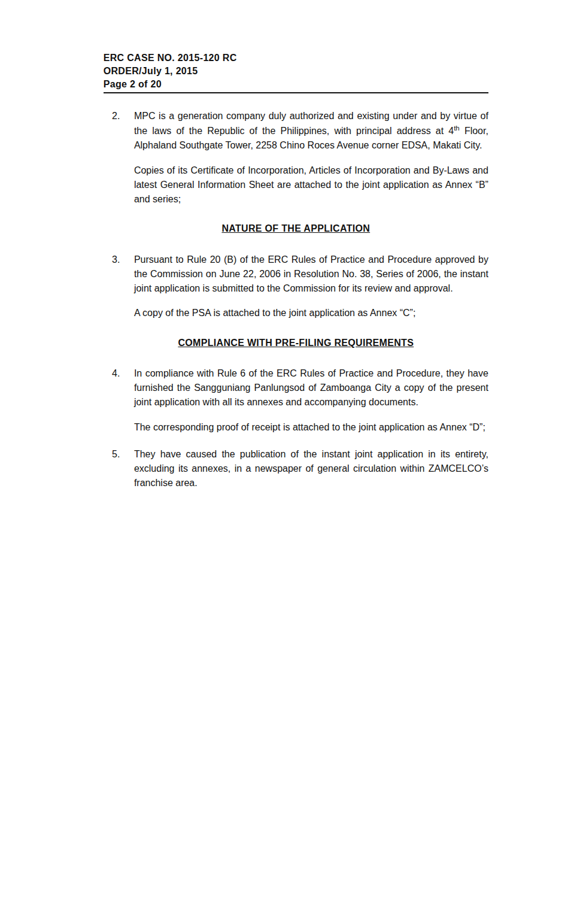ERC CASE NO. 2015-120 RC ORDER/July 1, 2015 Page 2 of 20
2.
MPC is a generation company duly authorized and existing under and by virtue of the laws of the Republic of the Philippines, with principal address at 4th Floor, Alphaland Southgate Tower, 2258 Chino Roces Avenue corner EDSA, Makati City.
Copies of its Certificate of Incorporation, Articles of Incorporation and By-Laws and latest General Information Sheet are attached to the joint application as Annex “B” and series;
Nature of the Application
3.
Pursuant to Rule 20 (B) of the ERC Rules of Practice and Procedure approved by the Commission on June 22, 2006 in Resolution No. 38, Series of 2006, the instant joint application is submitted to the Commission for its review and approval.
A copy of the PSA is attached to the joint application as Annex “C”;
Compliance with Pre-Filing Requirements
4.
In compliance with Rule 6 of the ERC Rules of Practice and Procedure, they have furnished the Sangguniang Panlungsod of Zamboanga City a copy of the present joint application with all its annexes and accompanying documents.
The corresponding proof of receipt is attached to the joint application as Annex “D”;
5.
They have caused the publication of the instant joint application in its entirety, excluding its annexes, in a newspaper of general circulation within ZAMCELCO’s franchise area.